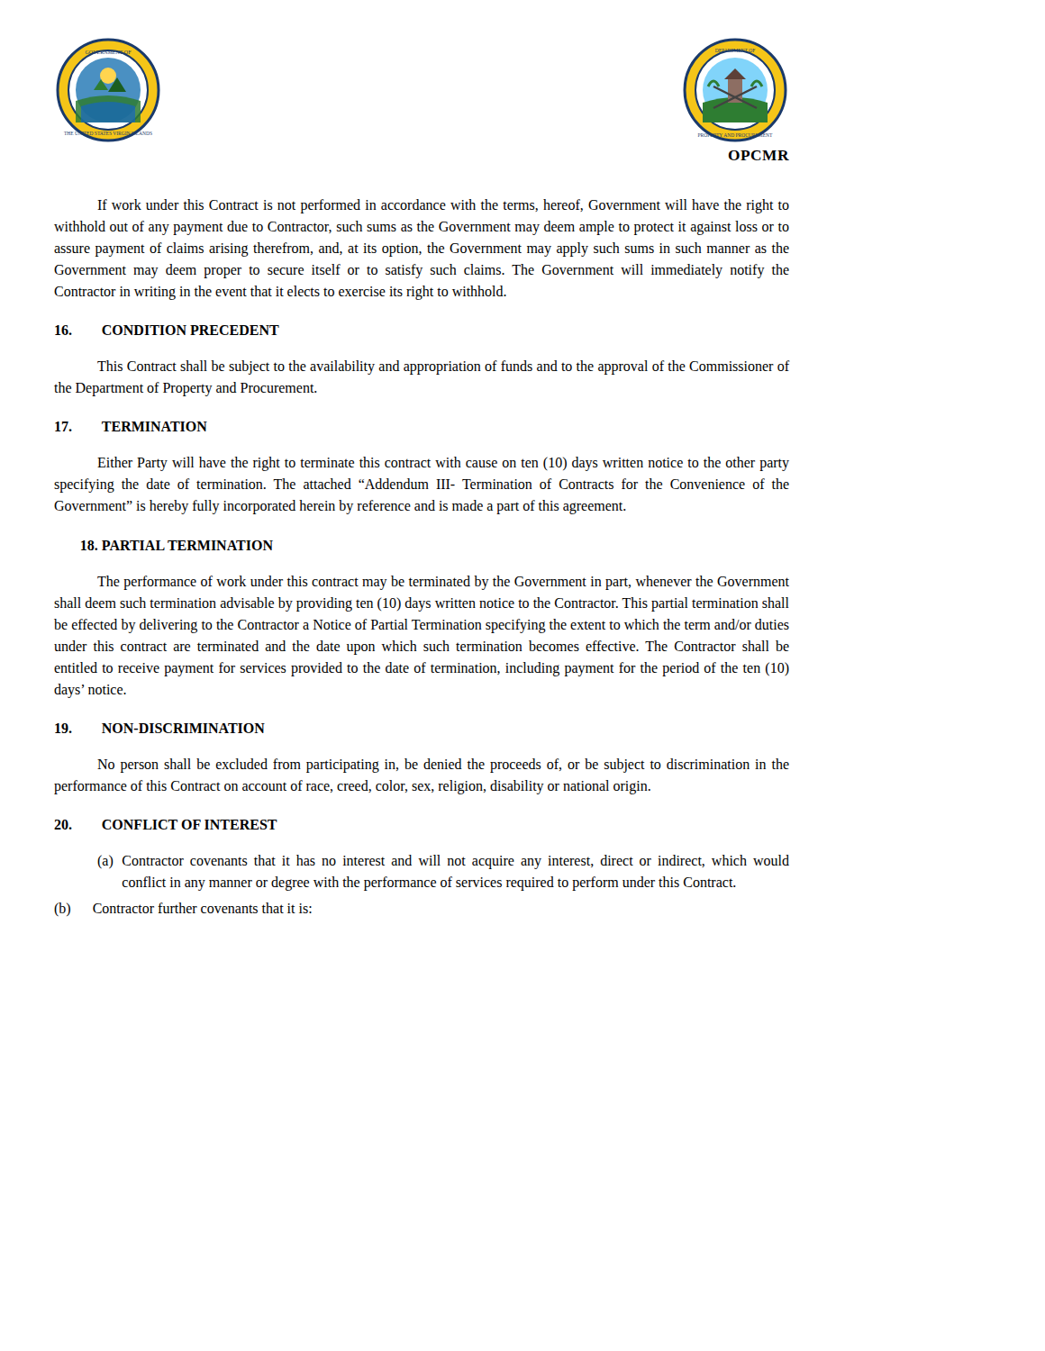GOVERNMENT OF THE UNITED STATES VIRGIN ISLANDS
DEPARTMENT OF PROPERTY AND PROCUREMENT
OPCMR
If work under this Contract is not performed in accordance with the terms, hereof, Government will have the right to withhold out of any payment due to Contractor, such sums as the Government may deem ample to protect it against loss or to assure payment of claims arising therefrom, and, at its option, the Government may apply such sums in such manner as the Government may deem proper to secure itself or to satisfy such claims. The Government will immediately notify the Contractor in writing in the event that it elects to exercise its right to withhold.
16. CONDITION PRECEDENT
This Contract shall be subject to the availability and appropriation of funds and to the approval of the Commissioner of the Department of Property and Procurement.
17. TERMINATION
Either Party will have the right to terminate this contract with cause on ten (10) days written notice to the other party specifying the date of termination. The attached “Addendum III- Termination of Contracts for the Convenience of the Government” is hereby fully incorporated herein by reference and is made a part of this agreement.
18. PARTIAL TERMINATION
The performance of work under this contract may be terminated by the Government in part, whenever the Government shall deem such termination advisable by providing ten (10) days written notice to the Contractor. This partial termination shall be effected by delivering to the Contractor a Notice of Partial Termination specifying the extent to which the term and/or duties under this contract are terminated and the date upon which such termination becomes effective. The Contractor shall be entitled to receive payment for services provided to the date of termination, including payment for the period of the ten (10) days’ notice.
19. NON-DISCRIMINATION
No person shall be excluded from participating in, be denied the proceeds of, or be subject to discrimination in the performance of this Contract on account of race, creed, color, sex, religion, disability or national origin.
20. CONFLICT OF INTEREST
(a) Contractor covenants that it has no interest and will not acquire any interest, direct or indirect, which would conflict in any manner or degree with the performance of services required to perform under this Contract.
(b) Contractor further covenants that it is: